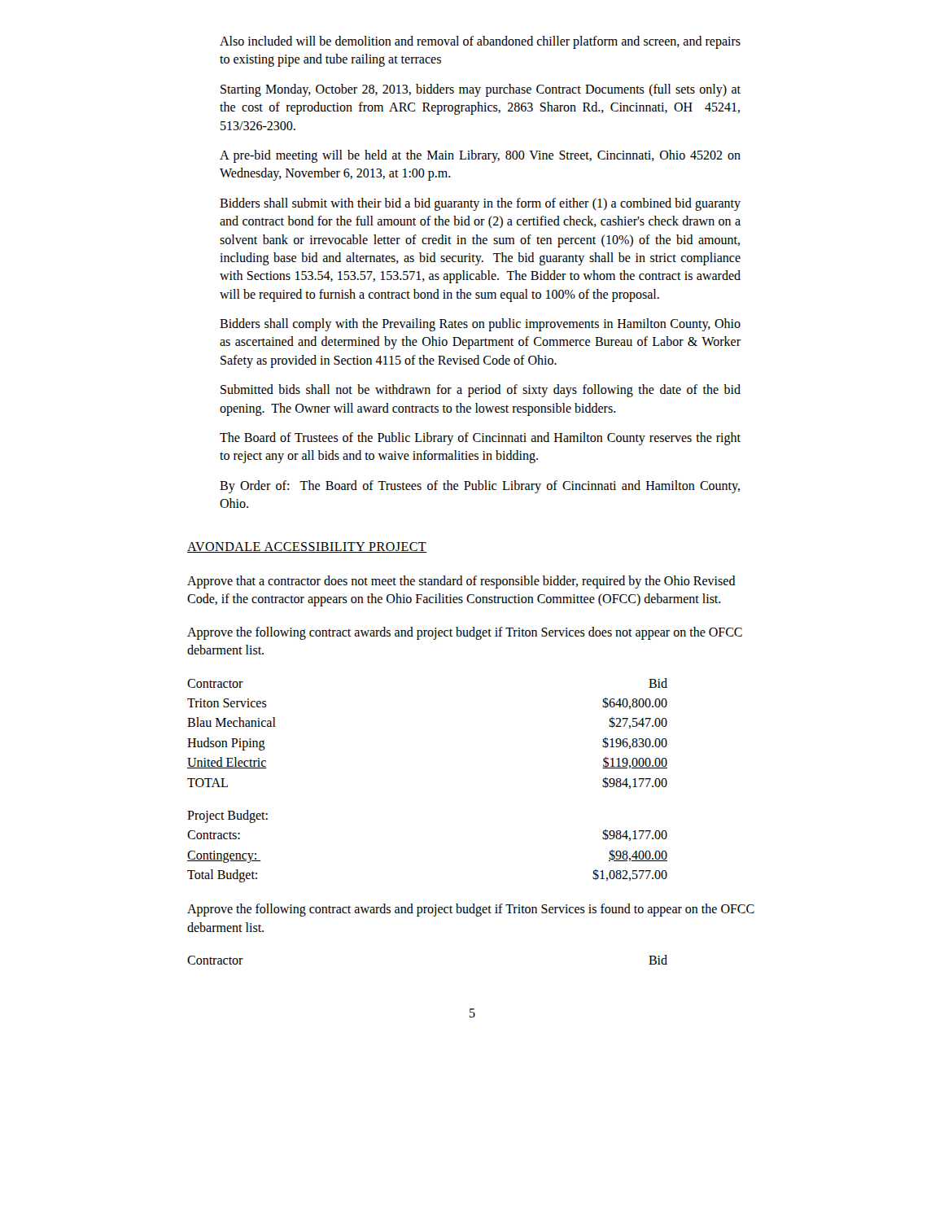Also included will be demolition and removal of abandoned chiller platform and screen, and repairs to existing pipe and tube railing at terraces
Starting Monday, October 28, 2013, bidders may purchase Contract Documents (full sets only) at the cost of reproduction from ARC Reprographics, 2863 Sharon Rd., Cincinnati, OH 45241, 513/326-2300.
A pre-bid meeting will be held at the Main Library, 800 Vine Street, Cincinnati, Ohio 45202 on Wednesday, November 6, 2013, at 1:00 p.m.
Bidders shall submit with their bid a bid guaranty in the form of either (1) a combined bid guaranty and contract bond for the full amount of the bid or (2) a certified check, cashier's check drawn on a solvent bank or irrevocable letter of credit in the sum of ten percent (10%) of the bid amount, including base bid and alternates, as bid security. The bid guaranty shall be in strict compliance with Sections 153.54, 153.57, 153.571, as applicable. The Bidder to whom the contract is awarded will be required to furnish a contract bond in the sum equal to 100% of the proposal.
Bidders shall comply with the Prevailing Rates on public improvements in Hamilton County, Ohio as ascertained and determined by the Ohio Department of Commerce Bureau of Labor & Worker Safety as provided in Section 4115 of the Revised Code of Ohio.
Submitted bids shall not be withdrawn for a period of sixty days following the date of the bid opening. The Owner will award contracts to the lowest responsible bidders.
The Board of Trustees of the Public Library of Cincinnati and Hamilton County reserves the right to reject any or all bids and to waive informalities in bidding.
By Order of: The Board of Trustees of the Public Library of Cincinnati and Hamilton County, Ohio.
AVONDALE ACCESSIBILITY PROJECT
Approve that a contractor does not meet the standard of responsible bidder, required by the Ohio Revised Code, if the contractor appears on the Ohio Facilities Construction Committee (OFCC) debarment list.
Approve the following contract awards and project budget if Triton Services does not appear on the OFCC debarment list.
| Contractor | Bid |
| Triton Services | $640,800.00 |
| Blau Mechanical | $27,547.00 |
| Hudson Piping | $196,830.00 |
| United Electric | $119,000.00 |
| TOTAL | $984,177.00 |
| Project Budget: | |
| Contracts: | $984,177.00 |
| Contingency: | $98,400.00 |
| Total Budget: | $1,082,577.00 |
Approve the following contract awards and project budget if Triton Services is found to appear on the OFCC debarment list.
| Contractor | Bid |
5